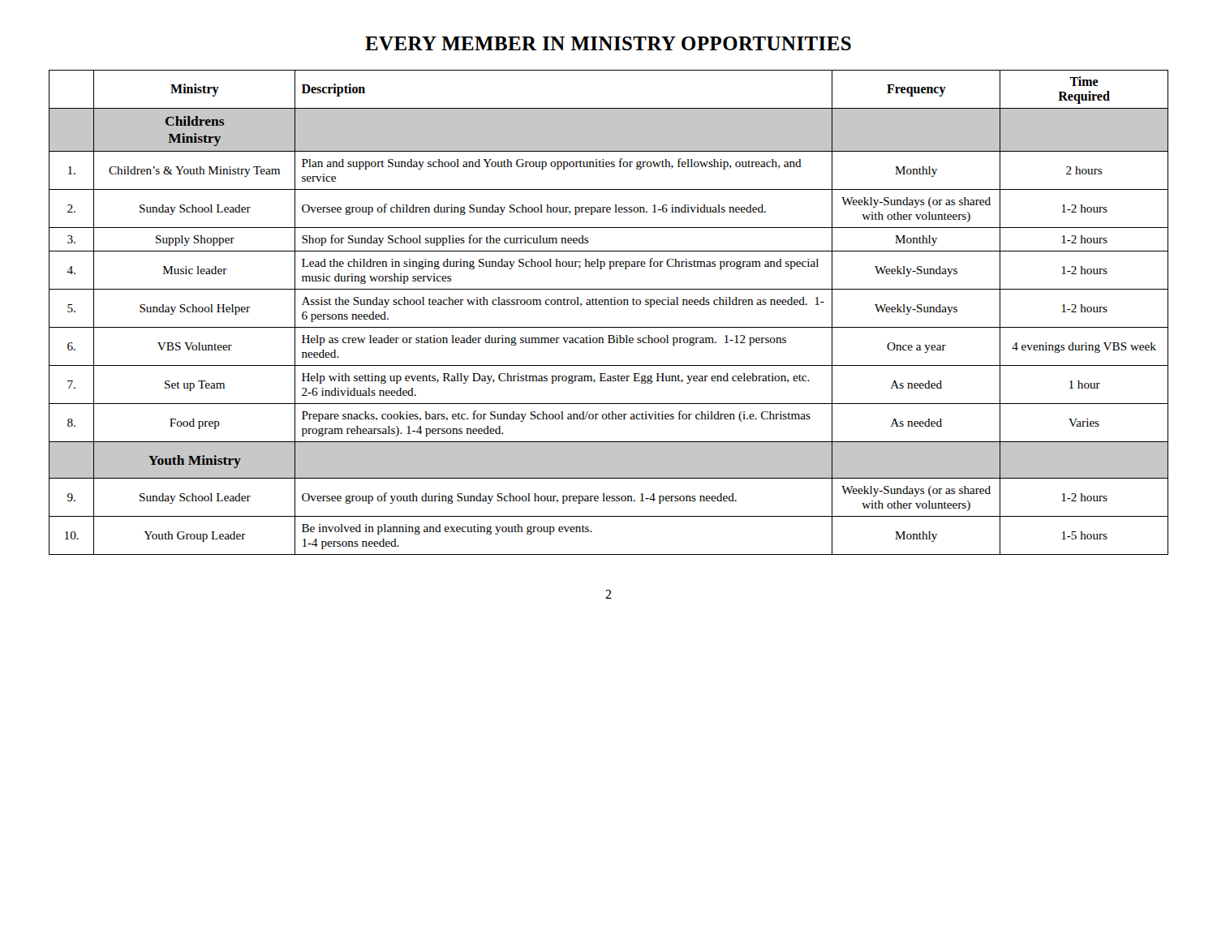EVERY MEMBER IN MINISTRY OPPORTUNITIES
| | Ministry | Description | Frequency | Time Required |
| --- | --- | --- | --- | --- |
| | Childrens Ministry | | | |
| 1. | Children’s & Youth Ministry Team | Plan and support Sunday school and Youth Group opportunities for growth, fellowship, outreach, and service | Monthly | 2 hours |
| 2. | Sunday School Leader | Oversee group of children during Sunday School hour, prepare lesson. 1-6 individuals needed. | Weekly-Sundays (or as shared with other volunteers) | 1-2 hours |
| 3. | Supply Shopper | Shop for Sunday School supplies for the curriculum needs | Monthly | 1-2 hours |
| 4. | Music leader | Lead the children in singing during Sunday School hour; help prepare for Christmas program and special music during worship services | Weekly-Sundays | 1-2 hours |
| 5. | Sunday School Helper | Assist the Sunday school teacher with classroom control, attention to special needs children as needed. 1-6 persons needed. | Weekly-Sundays | 1-2 hours |
| 6. | VBS Volunteer | Help as crew leader or station leader during summer vacation Bible school program. 1-12 persons needed. | Once a year | 4 evenings during VBS week |
| 7. | Set up Team | Help with setting up events, Rally Day, Christmas program, Easter Egg Hunt, year end celebration, etc. 2-6 individuals needed. | As needed | 1 hour |
| 8. | Food prep | Prepare snacks, cookies, bars, etc. for Sunday School and/or other activities for children (i.e. Christmas program rehearsals). 1-4 persons needed. | As needed | Varies |
| | Youth Ministry | | | |
| 9. | Sunday School Leader | Oversee group of youth during Sunday School hour, prepare lesson. 1-4 persons needed. | Weekly-Sundays (or as shared with other volunteers) | 1-2 hours |
| 10. | Youth Group Leader | Be involved in planning and executing youth group events. 1-4 persons needed. | Monthly | 1-5 hours |
2